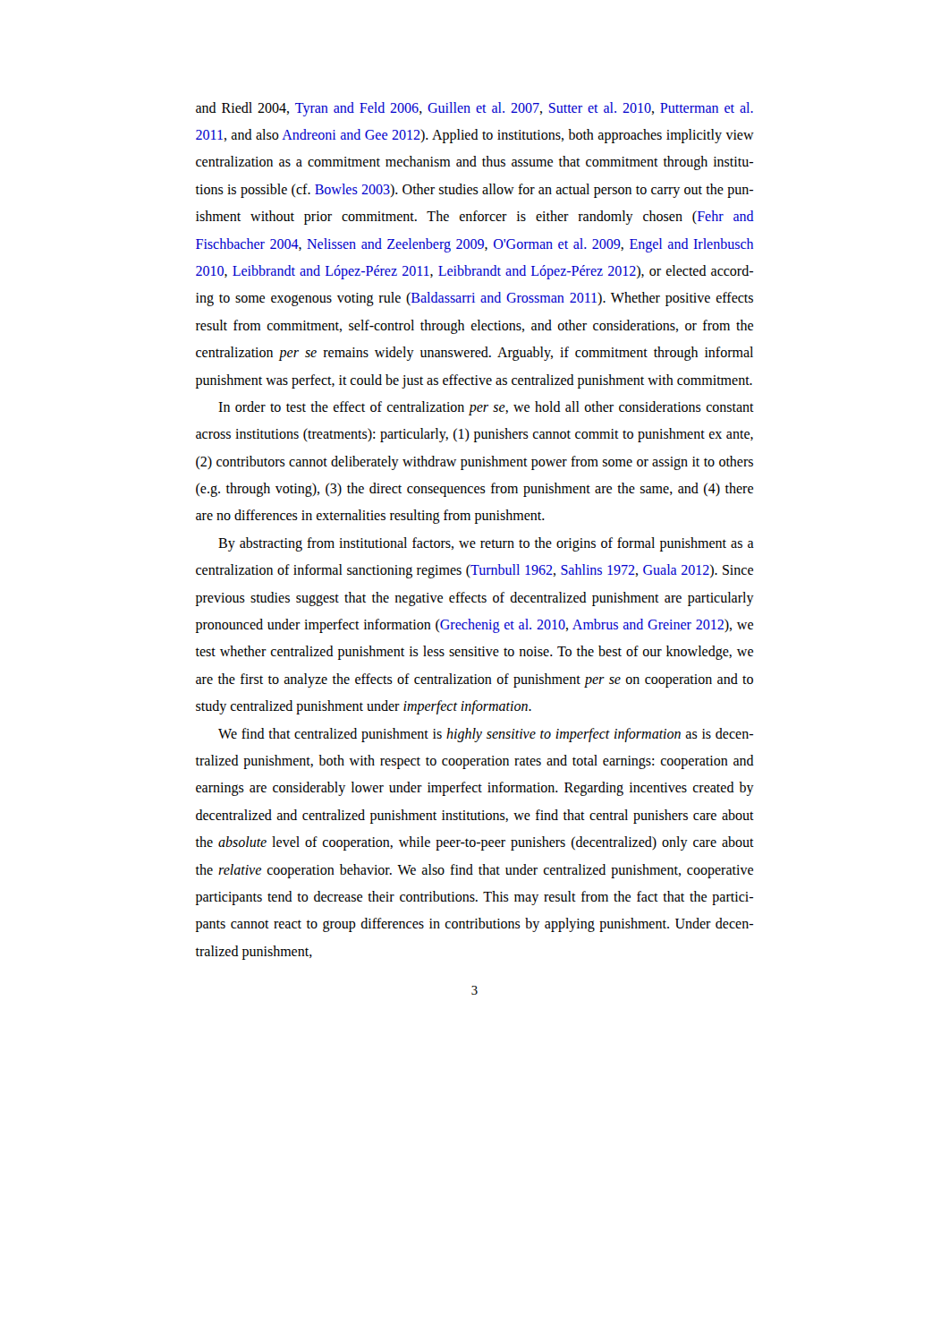and Riedl 2004, Tyran and Feld 2006, Guillen et al. 2007, Sutter et al. 2010, Putterman et al. 2011, and also Andreoni and Gee 2012). Applied to institutions, both approaches implicitly view centralization as a commitment mechanism and thus assume that commitment through institutions is possible (cf. Bowles 2003). Other studies allow for an actual person to carry out the punishment without prior commitment. The enforcer is either randomly chosen (Fehr and Fischbacher 2004, Nelissen and Zeelenberg 2009, O'Gorman et al. 2009, Engel and Irlenbusch 2010, Leibbrandt and López-Pérez 2011, Leibbrandt and López-Pérez 2012), or elected according to some exogenous voting rule (Baldassarri and Grossman 2011). Whether positive effects result from commitment, self-control through elections, and other considerations, or from the centralization per se remains widely unanswered. Arguably, if commitment through informal punishment was perfect, it could be just as effective as centralized punishment with commitment.
In order to test the effect of centralization per se, we hold all other considerations constant across institutions (treatments): particularly, (1) punishers cannot commit to punishment ex ante, (2) contributors cannot deliberately withdraw punishment power from some or assign it to others (e.g. through voting), (3) the direct consequences from punishment are the same, and (4) there are no differences in externalities resulting from punishment.
By abstracting from institutional factors, we return to the origins of formal punishment as a centralization of informal sanctioning regimes (Turnbull 1962, Sahlins 1972, Guala 2012). Since previous studies suggest that the negative effects of decentralized punishment are particularly pronounced under imperfect information (Grechenig et al. 2010, Ambrus and Greiner 2012), we test whether centralized punishment is less sensitive to noise. To the best of our knowledge, we are the first to analyze the effects of centralization of punishment per se on cooperation and to study centralized punishment under imperfect information.
We find that centralized punishment is highly sensitive to imperfect information as is decentralized punishment, both with respect to cooperation rates and total earnings: cooperation and earnings are considerably lower under imperfect information. Regarding incentives created by decentralized and centralized punishment institutions, we find that central punishers care about the absolute level of cooperation, while peer-to-peer punishers (decentralized) only care about the relative cooperation behavior. We also find that under centralized punishment, cooperative participants tend to decrease their contributions. This may result from the fact that the participants cannot react to group differences in contributions by applying punishment. Under decentralized punishment,
3